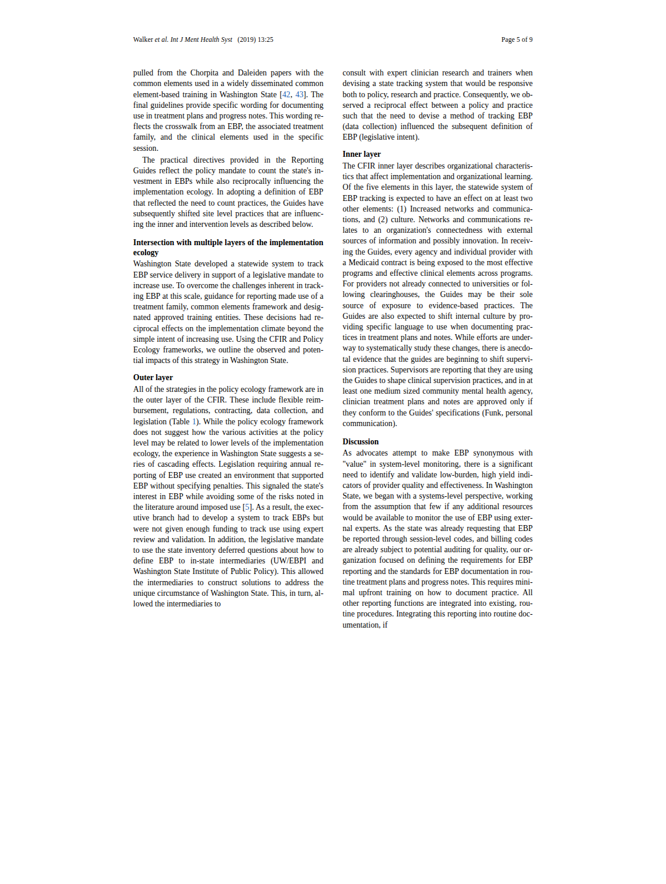Walker et al. Int J Ment Health Syst (2019) 13:25
Page 5 of 9
pulled from the Chorpita and Daleiden papers with the common elements used in a widely disseminated common element-based training in Washington State [42, 43]. The final guidelines provide specific wording for documenting use in treatment plans and progress notes. This wording reflects the crosswalk from an EBP, the associated treatment family, and the clinical elements used in the specific session.
The practical directives provided in the Reporting Guides reflect the policy mandate to count the state's investment in EBPs while also reciprocally influencing the implementation ecology. In adopting a definition of EBP that reflected the need to count practices, the Guides have subsequently shifted site level practices that are influencing the inner and intervention levels as described below.
Intersection with multiple layers of the implementation ecology
Washington State developed a statewide system to track EBP service delivery in support of a legislative mandate to increase use. To overcome the challenges inherent in tracking EBP at this scale, guidance for reporting made use of a treatment family, common elements framework and designated approved training entities. These decisions had reciprocal effects on the implementation climate beyond the simple intent of increasing use. Using the CFIR and Policy Ecology frameworks, we outline the observed and potential impacts of this strategy in Washington State.
Outer layer
All of the strategies in the policy ecology framework are in the outer layer of the CFIR. These include flexible reimbursement, regulations, contracting, data collection, and legislation (Table 1). While the policy ecology framework does not suggest how the various activities at the policy level may be related to lower levels of the implementation ecology, the experience in Washington State suggests a series of cascading effects. Legislation requiring annual reporting of EBP use created an environment that supported EBP without specifying penalties. This signaled the state's interest in EBP while avoiding some of the risks noted in the literature around imposed use [5]. As a result, the executive branch had to develop a system to track EBPs but were not given enough funding to track use using expert review and validation. In addition, the legislative mandate to use the state inventory deferred questions about how to define EBP to in-state intermediaries (UW/EBPI and Washington State Institute of Public Policy). This allowed the intermediaries to construct solutions to address the unique circumstance of Washington State. This, in turn, allowed the intermediaries to
consult with expert clinician research and trainers when devising a state tracking system that would be responsive both to policy, research and practice. Consequently, we observed a reciprocal effect between a policy and practice such that the need to devise a method of tracking EBP (data collection) influenced the subsequent definition of EBP (legislative intent).
Inner layer
The CFIR inner layer describes organizational characteristics that affect implementation and organizational learning. Of the five elements in this layer, the statewide system of EBP tracking is expected to have an effect on at least two other elements: (1) Increased networks and communications, and (2) culture. Networks and communications relates to an organization's connectedness with external sources of information and possibly innovation. In receiving the Guides, every agency and individual provider with a Medicaid contract is being exposed to the most effective programs and effective clinical elements across programs. For providers not already connected to universities or following clearinghouses, the Guides may be their sole source of exposure to evidence-based practices. The Guides are also expected to shift internal culture by providing specific language to use when documenting practices in treatment plans and notes. While efforts are underway to systematically study these changes, there is anecdotal evidence that the guides are beginning to shift supervision practices. Supervisors are reporting that they are using the Guides to shape clinical supervision practices, and in at least one medium sized community mental health agency, clinician treatment plans and notes are approved only if they conform to the Guides' specifications (Funk, personal communication).
Discussion
As advocates attempt to make EBP synonymous with "value" in system-level monitoring, there is a significant need to identify and validate low-burden, high yield indicators of provider quality and effectiveness. In Washington State, we began with a systems-level perspective, working from the assumption that few if any additional resources would be available to monitor the use of EBP using external experts. As the state was already requesting that EBP be reported through session-level codes, and billing codes are already subject to potential auditing for quality, our organization focused on defining the requirements for EBP reporting and the standards for EBP documentation in routine treatment plans and progress notes. This requires minimal upfront training on how to document practice. All other reporting functions are integrated into existing, routine procedures. Integrating this reporting into routine documentation, if